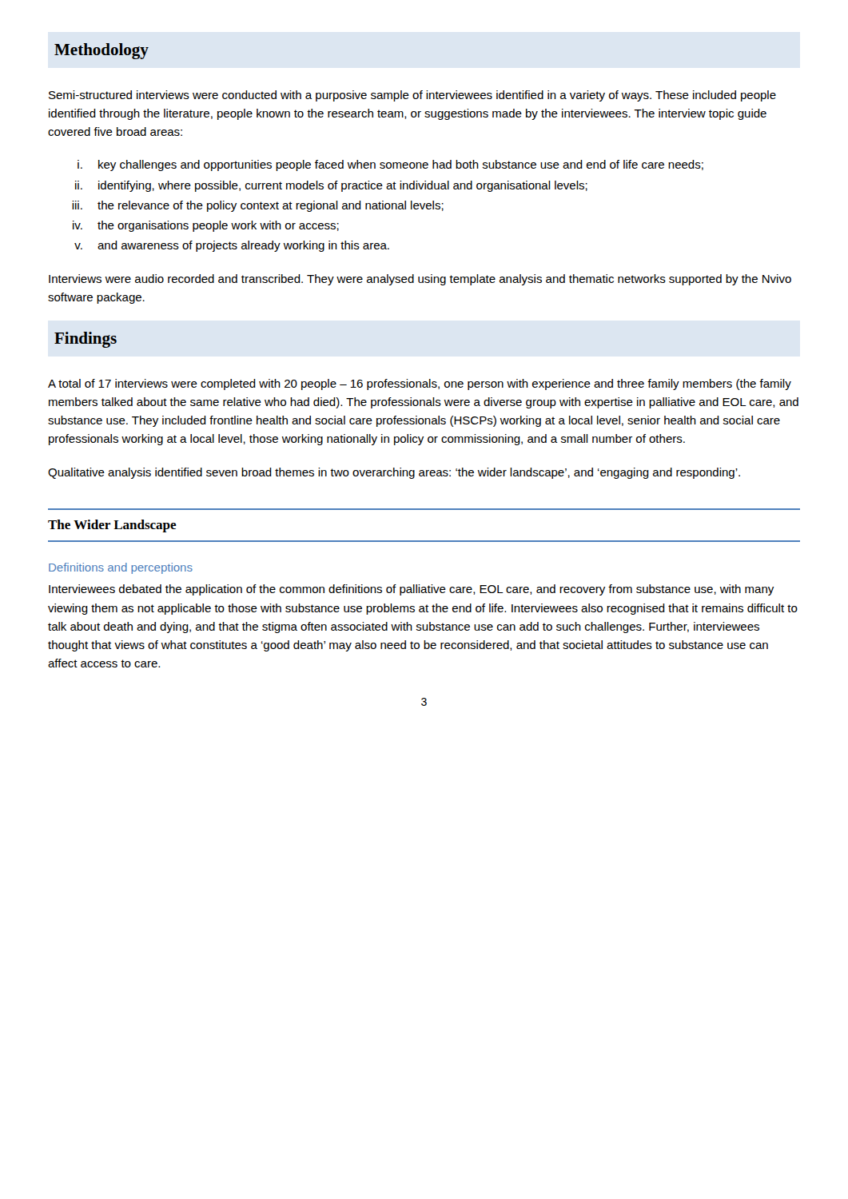Methodology
Semi-structured interviews were conducted with a purposive sample of interviewees identified in a variety of ways. These included people identified through the literature, people known to the research team, or suggestions made by the interviewees. The interview topic guide covered five broad areas:
key challenges and opportunities people faced when someone had both substance use and end of life care needs;
identifying, where possible, current models of practice at individual and organisational levels;
the relevance of the policy context at regional and national levels;
the organisations people work with or access;
and awareness of projects already working in this area.
Interviews were audio recorded and transcribed. They were analysed using template analysis and thematic networks supported by the Nvivo software package.
Findings
A total of 17 interviews were completed with 20 people – 16 professionals, one person with experience and three family members (the family members talked about the same relative who had died). The professionals were a diverse group with expertise in palliative and EOL care, and substance use. They included frontline health and social care professionals (HSCPs) working at a local level, senior health and social care professionals working at a local level, those working nationally in policy or commissioning, and a small number of others.
Qualitative analysis identified seven broad themes in two overarching areas: ‘the wider landscape’, and ‘engaging and responding’.
The Wider Landscape
Definitions and perceptions
Interviewees debated the application of the common definitions of palliative care, EOL care, and recovery from substance use, with many viewing them as not applicable to those with substance use problems at the end of life. Interviewees also recognised that it remains difficult to talk about death and dying, and that the stigma often associated with substance use can add to such challenges. Further, interviewees thought that views of what constitutes a ‘good death’ may also need to be reconsidered, and that societal attitudes to substance use can affect access to care.
3